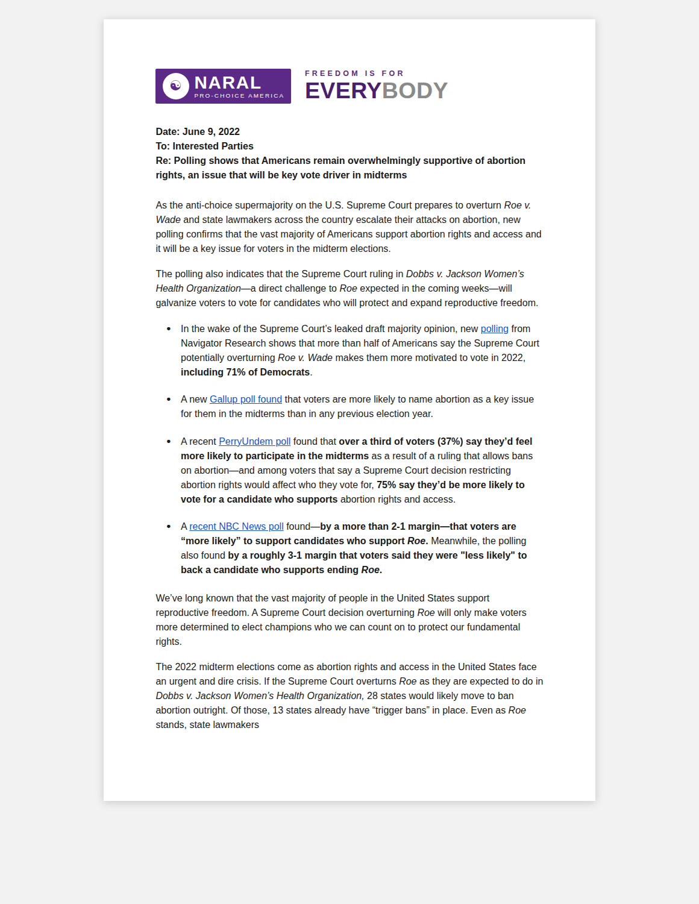☯
NARAL PRO-CHOICE AMERICA
FREEDOM IS FOR EVERYBODY
Date: June 9, 2022
To: Interested Parties
Re: Polling shows that Americans remain overwhelmingly supportive of abortion rights, an issue that will be key vote driver in midterms
As the anti-choice supermajority on the U.S. Supreme Court prepares to overturn Roe v. Wade and state lawmakers across the country escalate their attacks on abortion, new polling confirms that the vast majority of Americans support abortion rights and access and it will be a key issue for voters in the midterm elections.
The polling also indicates that the Supreme Court ruling in Dobbs v. Jackson Women’s Health Organization—a direct challenge to Roe expected in the coming weeks—will galvanize voters to vote for candidates who will protect and expand reproductive freedom.
In the wake of the Supreme Court’s leaked draft majority opinion, new polling from Navigator Research shows that more than half of Americans say the Supreme Court potentially overturning Roe v. Wade makes them more motivated to vote in 2022, including 71% of Democrats.
A new Gallup poll found that voters are more likely to name abortion as a key issue for them in the midterms than in any previous election year.
A recent PerryUndem poll found that over a third of voters (37%) say they’d feel more likely to participate in the midterms as a result of a ruling that allows bans on abortion—and among voters that say a Supreme Court decision restricting abortion rights would affect who they vote for, 75% say they’d be more likely to vote for a candidate who supports abortion rights and access.
A recent NBC News poll found—by a more than 2-1 margin—that voters are “more likely” to support candidates who support Roe. Meanwhile, the polling also found by a roughly 3-1 margin that voters said they were "less likely" to back a candidate who supports ending Roe.
We’ve long known that the vast majority of people in the United States support reproductive freedom. A Supreme Court decision overturning Roe will only make voters more determined to elect champions who we can count on to protect our fundamental rights.
The 2022 midterm elections come as abortion rights and access in the United States face an urgent and dire crisis. If the Supreme Court overturns Roe as they are expected to do in Dobbs v. Jackson Women’s Health Organization, 28 states would likely move to ban abortion outright. Of those, 13 states already have “trigger bans” in place. Even as Roe stands, state lawmakers